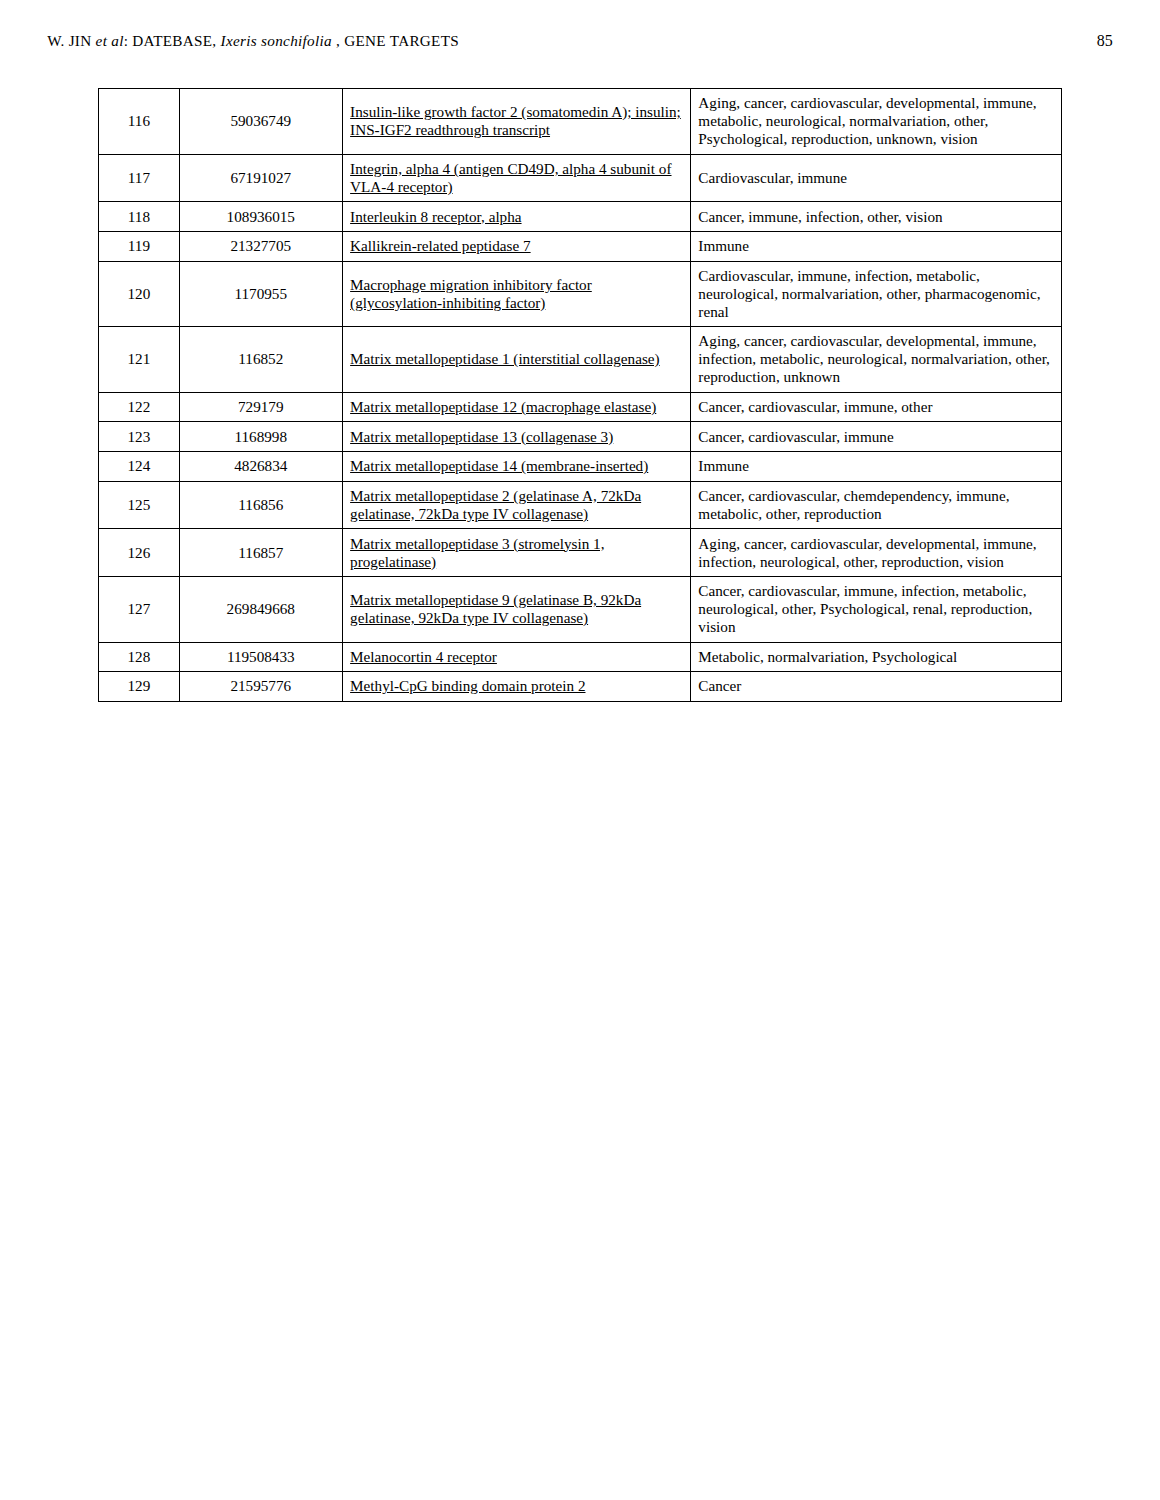W. JIN et al: DATEBASE, Ixeris sonchifolia , GENE TARGETS
85
| 116 | 59036749 | Insulin-like growth factor 2 (somatomedin A); insulin; INS-IGF2 readthrough transcript | Aging, cancer, cardiovascular, developmental, immune, metabolic, neurological, normalvariation, other, Psychological, reproduction, unknown, vision |
| 117 | 67191027 | Integrin, alpha 4 (antigen CD49D, alpha 4 subunit of VLA-4 receptor) | Cardiovascular, immune |
| 118 | 108936015 | Interleukin 8 receptor, alpha | Cancer, immune, infection, other, vision |
| 119 | 21327705 | Kallikrein-related peptidase 7 | Immune |
| 120 | 1170955 | Macrophage migration inhibitory factor (glycosylation-inhibiting factor) | Cardiovascular, immune, infection, metabolic, neurological, normalvariation, other, pharmacogenomic, renal |
| 121 | 116852 | Matrix metallopeptidase 1 (interstitial collagenase) | Aging, cancer, cardiovascular, developmental, immune, infection, metabolic, neurological, normalvariation, other, reproduction, unknown |
| 122 | 729179 | Matrix metallopeptidase 12 (macrophage elastase) | Cancer, cardiovascular, immune, other |
| 123 | 1168998 | Matrix metallopeptidase 13 (collagenase 3) | Cancer, cardiovascular, immune |
| 124 | 4826834 | Matrix metallopeptidase 14 (membrane-inserted) | Immune |
| 125 | 116856 | Matrix metallopeptidase 2 (gelatinase A, 72kDa gelatinase, 72kDa type IV collagenase) | Cancer, cardiovascular, chemdependency, immune, metabolic, other, reproduction |
| 126 | 116857 | Matrix metallopeptidase 3 (stromelysin 1, progelatinase) | Aging, cancer, cardiovascular, developmental, immune, infection, neurological, other, reproduction, vision |
| 127 | 269849668 | Matrix metallopeptidase 9 (gelatinase B, 92kDa gelatinase, 92kDa type IV collagenase) | Cancer, cardiovascular, immune, infection, metabolic, neurological, other, Psychological, renal, reproduction, vision |
| 128 | 119508433 | Melanocortin 4 receptor | Metabolic, normalvariation, Psychological |
| 129 | 21595776 | Methyl-CpG binding domain protein 2 | Cancer |